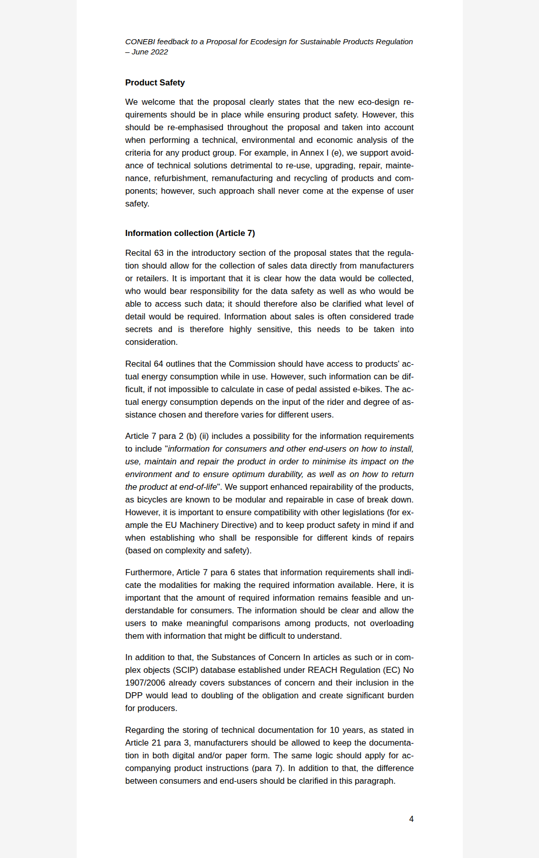CONEBI feedback to a Proposal for Ecodesign for Sustainable Products Regulation – June 2022
Product Safety
We welcome that the proposal clearly states that the new eco-design requirements should be in place while ensuring product safety. However, this should be re-emphasised throughout the proposal and taken into account when performing a technical, environmental and economic analysis of the criteria for any product group. For example, in Annex I (e), we support avoidance of technical solutions detrimental to re-use, upgrading, repair, maintenance, refurbishment, remanufacturing and recycling of products and components; however, such approach shall never come at the expense of user safety.
Information collection (Article 7)
Recital 63 in the introductory section of the proposal states that the regulation should allow for the collection of sales data directly from manufacturers or retailers. It is important that it is clear how the data would be collected, who would bear responsibility for the data safety as well as who would be able to access such data; it should therefore also be clarified what level of detail would be required. Information about sales is often considered trade secrets and is therefore highly sensitive, this needs to be taken into consideration.
Recital 64 outlines that the Commission should have access to products' actual energy consumption while in use. However, such information can be difficult, if not impossible to calculate in case of pedal assisted e-bikes. The actual energy consumption depends on the input of the rider and degree of assistance chosen and therefore varies for different users.
Article 7 para 2 (b) (ii) includes a possibility for the information requirements to include "information for consumers and other end-users on how to install, use, maintain and repair the product in order to minimise its impact on the environment and to ensure optimum durability, as well as on how to return the product at end-of-life". We support enhanced repairability of the products, as bicycles are known to be modular and repairable in case of break down. However, it is important to ensure compatibility with other legislations (for example the EU Machinery Directive) and to keep product safety in mind if and when establishing who shall be responsible for different kinds of repairs (based on complexity and safety).
Furthermore, Article 7 para 6 states that information requirements shall indicate the modalities for making the required information available. Here, it is important that the amount of required information remains feasible and understandable for consumers. The information should be clear and allow the users to make meaningful comparisons among products, not overloading them with information that might be difficult to understand.
In addition to that, the Substances of Concern In articles as such or in complex objects (SCIP) database established under REACH Regulation (EC) No 1907/2006 already covers substances of concern and their inclusion in the DPP would lead to doubling of the obligation and create significant burden for producers.
Regarding the storing of technical documentation for 10 years, as stated in Article 21 para 3, manufacturers should be allowed to keep the documentation in both digital and/or paper form. The same logic should apply for accompanying product instructions (para 7). In addition to that, the difference between consumers and end-users should be clarified in this paragraph.
4